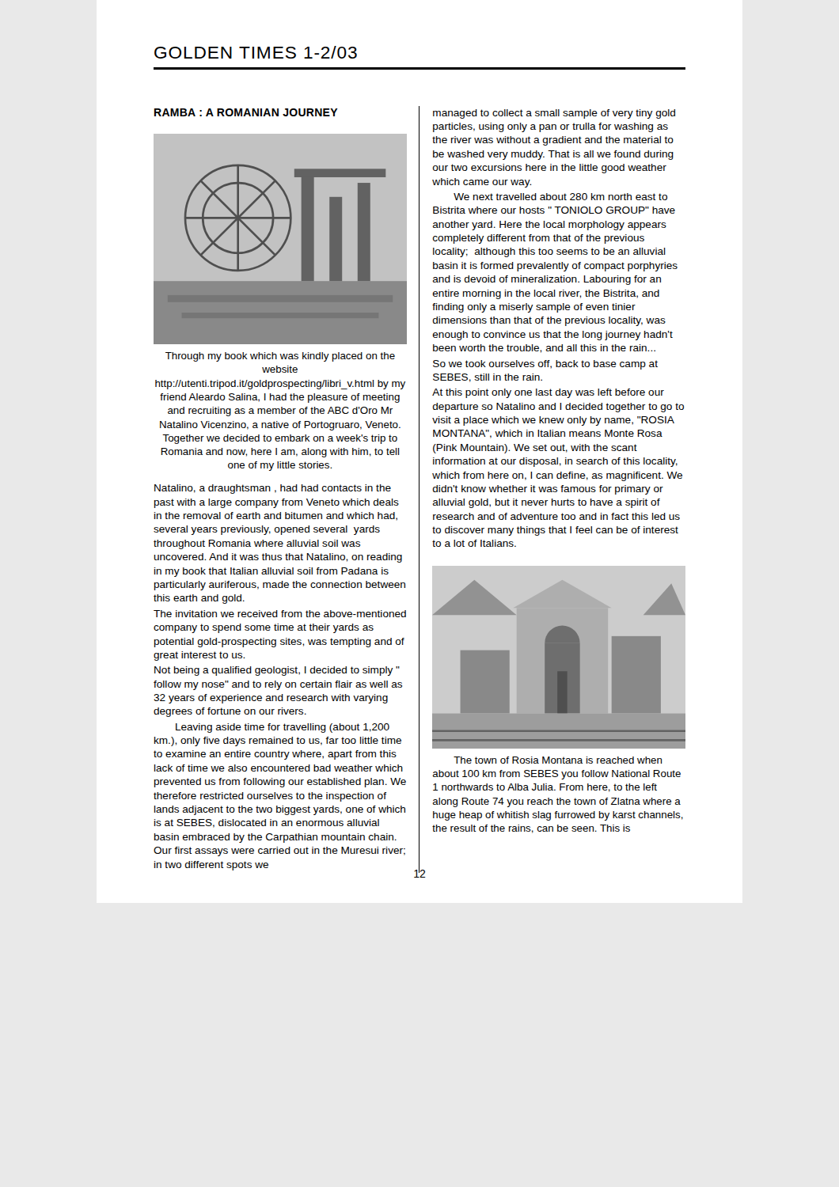GOLDEN TIMES 1-2/03
RAMBA : A ROMANIAN JOURNEY
Through my book which was kindly placed on the website http://utenti.tripod.it/goldprospecting/libri_v.html by my friend Aleardo Salina, I had the pleasure of meeting and recruiting as a member of the ABC d'Oro Mr Natalino Vicenzino, a native of Portogruaro, Veneto. Together we decided to embark on a week's trip to Romania and now, here I am, along with him, to tell one of my little stories.
Natalino, a draughtsman , had had contacts in the past with a large company from Veneto which deals in the removal of earth and bitumen and which had, several years previously, opened several yards throughout Romania where alluvial soil was uncovered. And it was thus that Natalino, on reading in my book that Italian alluvial soil from Padana is particularly auriferous, made the connection between this earth and gold.
The invitation we received from the above-mentioned company to spend some time at their yards as potential gold-prospecting sites, was tempting and of great interest to us.
Not being a qualified geologist, I decided to simply " follow my nose" and to rely on certain flair as well as 32 years of experience and research with varying degrees of fortune on our rivers.
Leaving aside time for travelling (about 1,200 km.), only five days remained to us, far too little time to examine an entire country where, apart from this lack of time we also encountered bad weather which prevented us from following our established plan. We therefore restricted ourselves to the inspection of lands adjacent to the two biggest yards, one of which is at SEBES, dislocated in an enormous alluvial basin embraced by the Carpathian mountain chain. Our first assays were carried out in the Muresui river; in two different spots we
managed to collect a small sample of very tiny gold particles, using only a pan or trulla for washing as the river was without a gradient and the material to be washed very muddy. That is all we found during our two excursions here in the little good weather which came our way.
We next travelled about 280 km north east to Bistrita where our hosts " TONIOLO GROUP" have another yard. Here the local morphology appears completely different from that of the previous locality; although this too seems to be an alluvial basin it is formed prevalently of compact porphyries and is devoid of mineralization. Labouring for an entire morning in the local river, the Bistrita, and finding only a miserly sample of even tinier dimensions than that of the previous locality, was enough to convince us that the long journey hadn't been worth the trouble, and all this in the rain...
So we took ourselves off, back to base camp at SEBES, still in the rain.
At this point only one last day was left before our departure so Natalino and I decided together to go to visit a place which we knew only by name, "ROSIA MONTANA", which in Italian means Monte Rosa (Pink Mountain). We set out, with the scant information at our disposal, in search of this locality, which from here on, I can define, as magnificent. We didn't know whether it was famous for primary or alluvial gold, but it never hurts to have a spirit of research and of adventure too and in fact this led us to discover many things that I feel can be of interest to a lot of Italians.
The town of Rosia Montana is reached when about 100 km from SEBES you follow National Route 1 northwards to Alba Julia. From here, to the left along Route 74 you reach the town of Zlatna where a huge heap of whitish slag furrowed by karst channels, the result of the rains, can be seen. This is
12